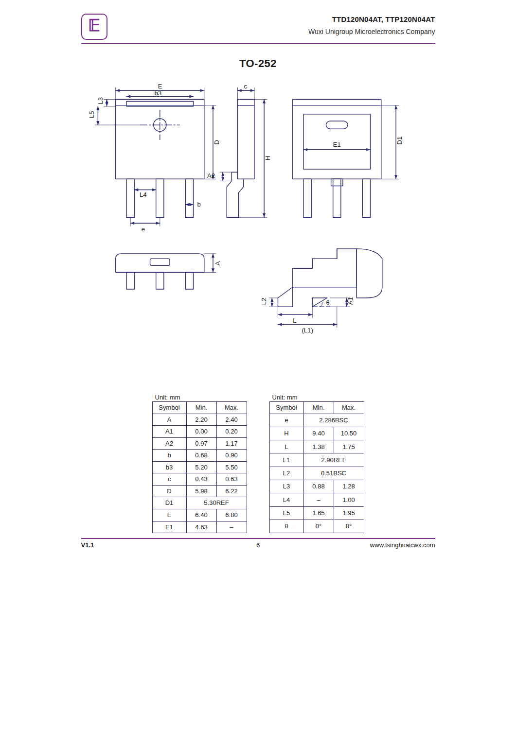𝔼
TTD120N04AT, TTP120N04AT
Wuxi Unigroup Microelectronics Company
TO-252
E b3 L3 L5 D L4 b e c H A2 D1 E1 A L2 L (L1) θ A1
Unit: mm
| Symbol | Min. | Max. |
| --- | --- | --- |
| A | 2.20 | 2.40 |
| A1 | 0.00 | 0.20 |
| A2 | 0.97 | 1.17 |
| b | 0.68 | 0.90 |
| b3 | 5.20 | 5.50 |
| c | 0.43 | 0.63 |
| D | 5.98 | 6.22 |
| D1 | 5.30REF |
| E | 6.40 | 6.80 |
| E1 | 4.63 | – |
Unit: mm
| Symbol | Min. | Max. |
| --- | --- | --- |
| e | 2.286BSC |
| H | 9.40 | 10.50 |
| L | 1.38 | 1.75 |
| L1 | 2.90REF |
| L2 | 0.51BSC |
| L3 | 0.88 | 1.28 |
| L4 | – | 1.00 |
| L5 | 1.65 | 1.95 |
| θ | 0° | 8° |
V1.1
6
www.tsinghuaicwx.com